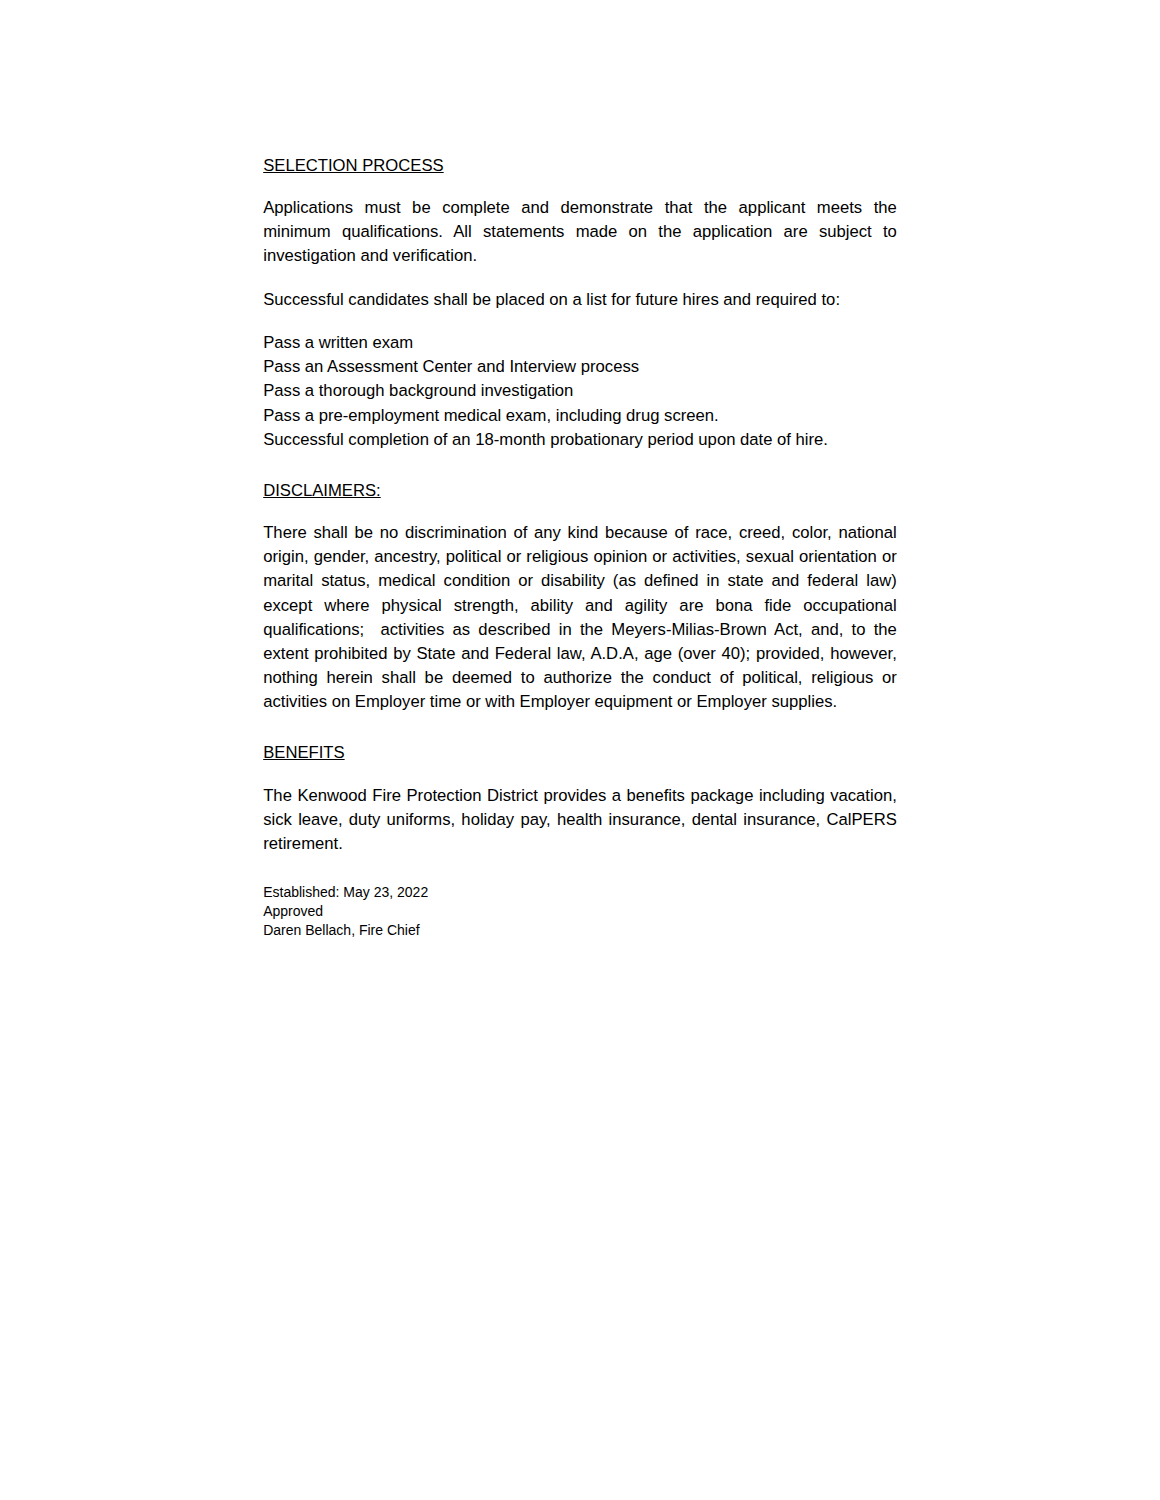SELECTION PROCESS
Applications must be complete and demonstrate that the applicant meets the minimum qualifications. All statements made on the application are subject to investigation and verification.
Successful candidates shall be placed on a list for future hires and required to:
Pass a written exam
Pass an Assessment Center and Interview process
Pass a thorough background investigation
Pass a pre-employment medical exam, including drug screen.
Successful completion of an 18-month probationary period upon date of hire.
DISCLAIMERS:
There shall be no discrimination of any kind because of race, creed, color, national origin, gender, ancestry, political or religious opinion or activities, sexual orientation or marital status, medical condition or disability (as defined in state and federal law) except where physical strength, ability and agility are bona fide occupational qualifications; activities as described in the Meyers-Milias-Brown Act, and, to the extent prohibited by State and Federal law, A.D.A, age (over 40); provided, however, nothing herein shall be deemed to authorize the conduct of political, religious or activities on Employer time or with Employer equipment or Employer supplies.
BENEFITS
The Kenwood Fire Protection District provides a benefits package including vacation, sick leave, duty uniforms, holiday pay, health insurance, dental insurance, CalPERS retirement.
Established: May 23, 2022
Approved
Daren Bellach, Fire Chief